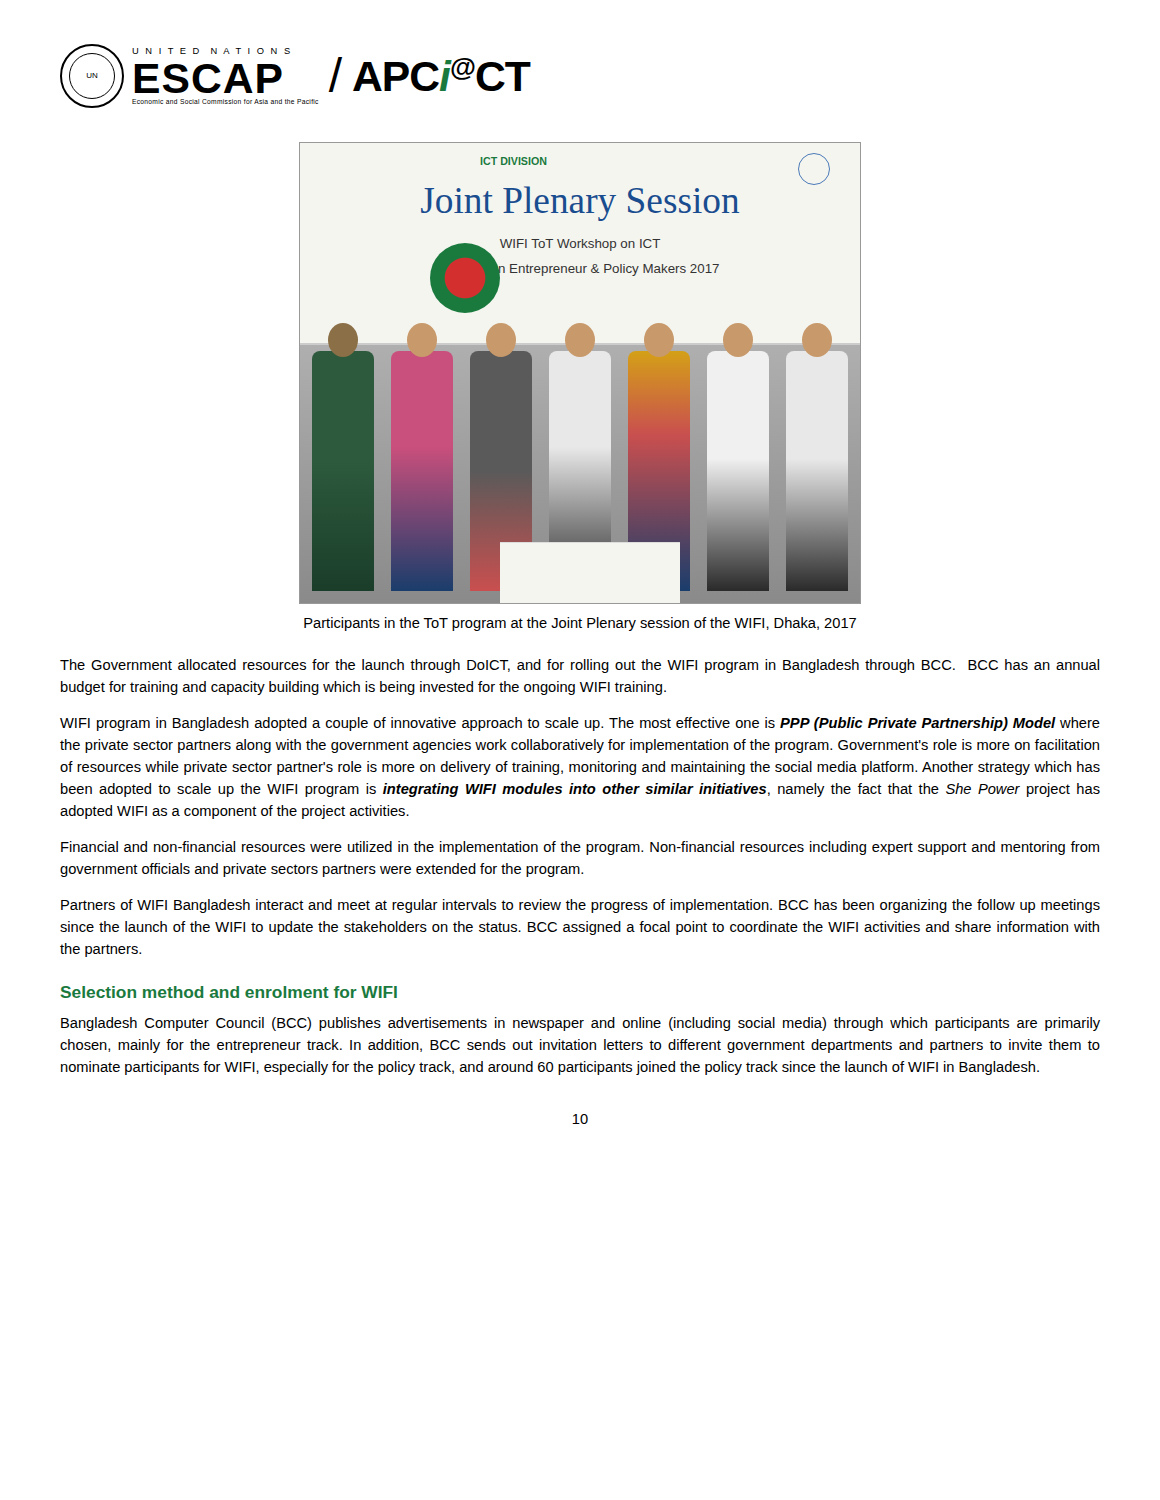UN
U N I T E D N A T I O N S
ESCAP
Economic and Social Commission for Asia and the Pacific
/
APCi@CT
ICT DIVISION
Joint Plenary Session
WIFI ToT Workshop on ICT
for Women Entrepreneur & Policy Makers 2017
Participants in the ToT program at the Joint Plenary session of the WIFI, Dhaka, 2017
The Government allocated resources for the launch through DoICT, and for rolling out the WIFI program in Bangladesh through BCC. BCC has an annual budget for training and capacity building which is being invested for the ongoing WIFI training.
WIFI program in Bangladesh adopted a couple of innovative approach to scale up. The most effective one is PPP (Public Private Partnership) Model where the private sector partners along with the government agencies work collaboratively for implementation of the program. Government's role is more on facilitation of resources while private sector partner's role is more on delivery of training, monitoring and maintaining the social media platform. Another strategy which has been adopted to scale up the WIFI program is integrating WIFI modules into other similar initiatives, namely the fact that the She Power project has adopted WIFI as a component of the project activities.
Financial and non-financial resources were utilized in the implementation of the program. Non-financial resources including expert support and mentoring from government officials and private sectors partners were extended for the program.
Partners of WIFI Bangladesh interact and meet at regular intervals to review the progress of implementation. BCC has been organizing the follow up meetings since the launch of the WIFI to update the stakeholders on the status. BCC assigned a focal point to coordinate the WIFI activities and share information with the partners.
Selection method and enrolment for WIFI
Bangladesh Computer Council (BCC) publishes advertisements in newspaper and online (including social media) through which participants are primarily chosen, mainly for the entrepreneur track. In addition, BCC sends out invitation letters to different government departments and partners to invite them to nominate participants for WIFI, especially for the policy track, and around 60 participants joined the policy track since the launch of WIFI in Bangladesh.
10